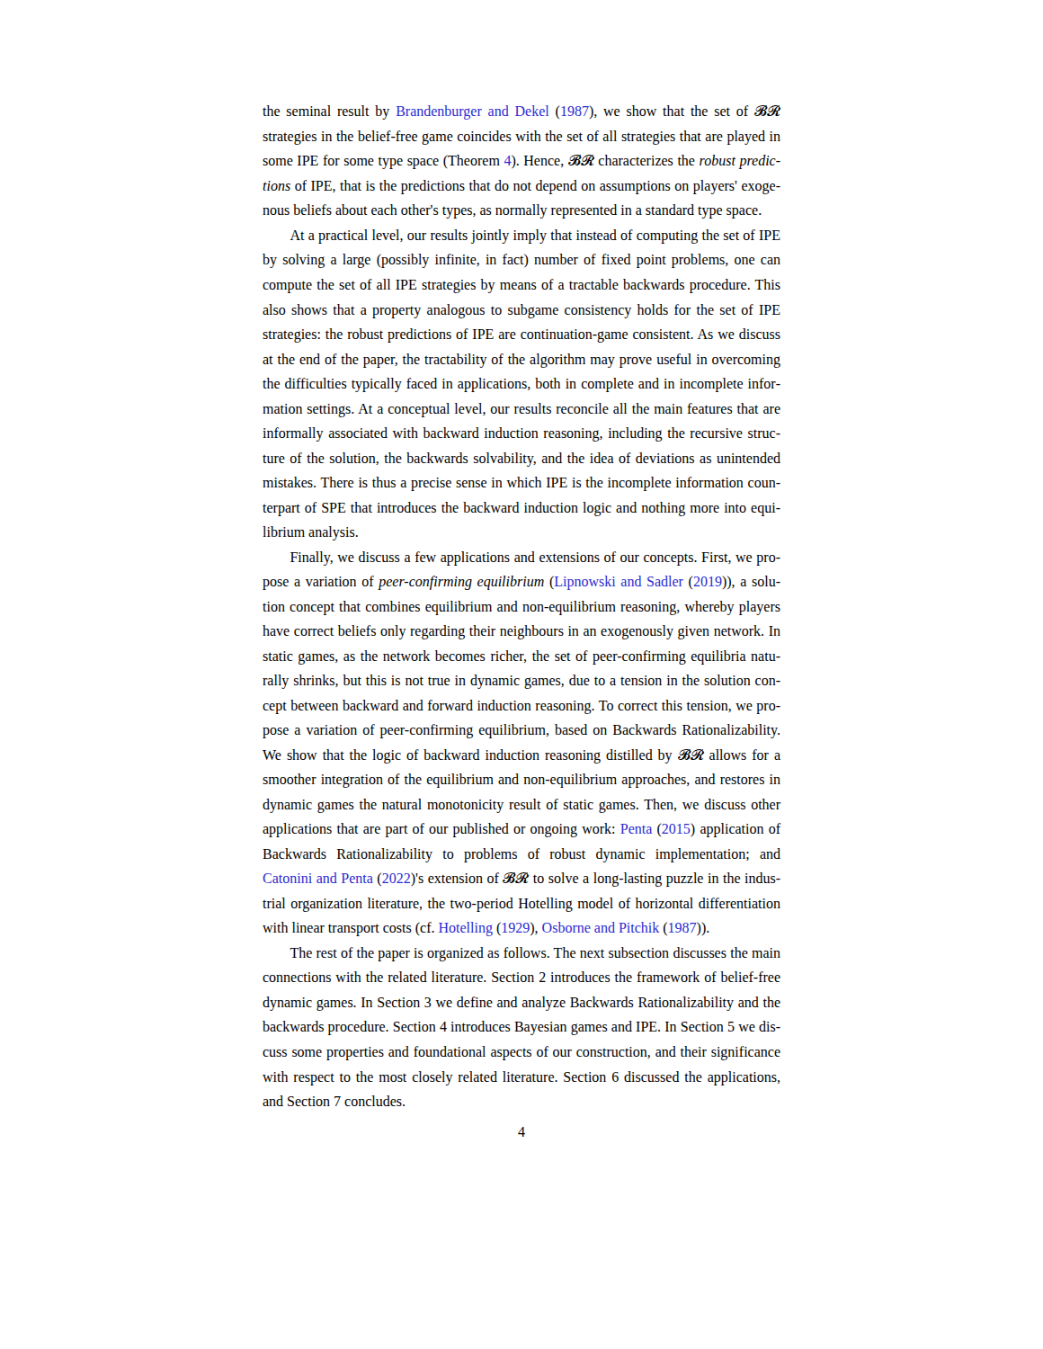the seminal result by Brandenburger and Dekel (1987), we show that the set of 𝓑𝓡 strategies in the belief-free game coincides with the set of all strategies that are played in some IPE for some type space (Theorem 4). Hence, 𝓑𝓡 characterizes the robust predictions of IPE, that is the predictions that do not depend on assumptions on players' exogenous beliefs about each other's types, as normally represented in a standard type space.
At a practical level, our results jointly imply that instead of computing the set of IPE by solving a large (possibly infinite, in fact) number of fixed point problems, one can compute the set of all IPE strategies by means of a tractable backwards procedure. This also shows that a property analogous to subgame consistency holds for the set of IPE strategies: the robust predictions of IPE are continuation-game consistent. As we discuss at the end of the paper, the tractability of the algorithm may prove useful in overcoming the difficulties typically faced in applications, both in complete and in incomplete information settings. At a conceptual level, our results reconcile all the main features that are informally associated with backward induction reasoning, including the recursive structure of the solution, the backwards solvability, and the idea of deviations as unintended mistakes. There is thus a precise sense in which IPE is the incomplete information counterpart of SPE that introduces the backward induction logic and nothing more into equilibrium analysis.
Finally, we discuss a few applications and extensions of our concepts. First, we propose a variation of peer-confirming equilibrium (Lipnowski and Sadler (2019)), a solution concept that combines equilibrium and non-equilibrium reasoning, whereby players have correct beliefs only regarding their neighbours in an exogenously given network. In static games, as the network becomes richer, the set of peer-confirming equilibria naturally shrinks, but this is not true in dynamic games, due to a tension in the solution concept between backward and forward induction reasoning. To correct this tension, we propose a variation of peer-confirming equilibrium, based on Backwards Rationalizability. We show that the logic of backward induction reasoning distilled by 𝓑𝓡 allows for a smoother integration of the equilibrium and non-equilibrium approaches, and restores in dynamic games the natural monotonicity result of static games. Then, we discuss other applications that are part of our published or ongoing work: Penta (2015) application of Backwards Rationalizability to problems of robust dynamic implementation; and Catonini and Penta (2022)'s extension of 𝓑𝓡 to solve a long-lasting puzzle in the industrial organization literature, the two-period Hotelling model of horizontal differentiation with linear transport costs (cf. Hotelling (1929), Osborne and Pitchik (1987)).
The rest of the paper is organized as follows. The next subsection discusses the main connections with the related literature. Section 2 introduces the framework of belief-free dynamic games. In Section 3 we define and analyze Backwards Rationalizability and the backwards procedure. Section 4 introduces Bayesian games and IPE. In Section 5 we discuss some properties and foundational aspects of our construction, and their significance with respect to the most closely related literature. Section 6 discussed the applications, and Section 7 concludes.
4